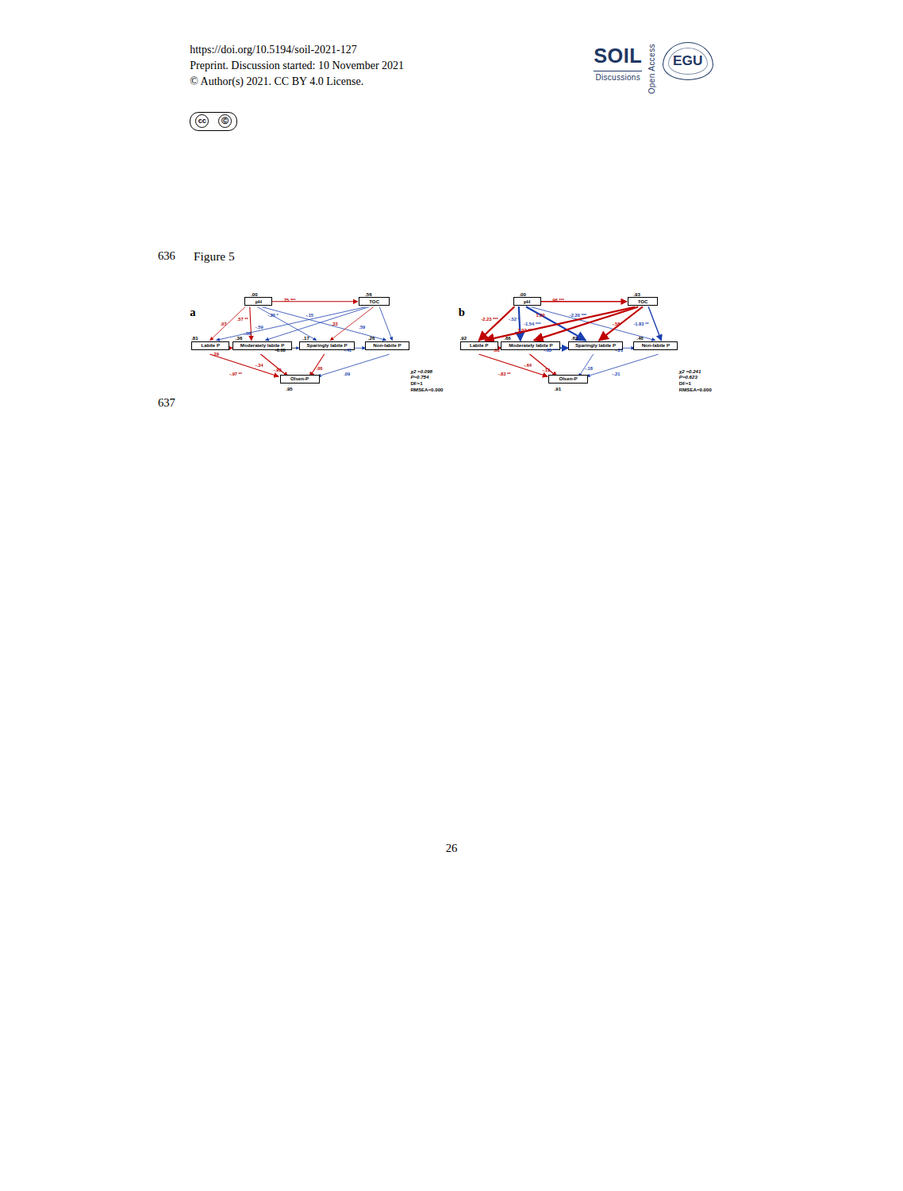https://doi.org/10.5194/soil-2021-127 Preprint. Discussion started: 10 November 2021 © Author(s) 2021. CC BY 4.0 License.
ccⒸ
SOIL
Discussions
Open Access
EGU
636
Figure 5
a
pH
.00
TOC
.56
Labile P
.81
Moderately labile P
.36
Sparingly labile P
.17
Non-labile P
.26
Olsen-P
.95
.75 *** -.20 * -.15 .07 .57 ** -.59 -.58 .33 .59 -0.08 -.41 .29 -.34 -.93 .00 -.97 ** .09
χ2 =0.098
P=0.754
DF=1
RMSEA=0.000
b
pH
.00
TOC
.93
Labile P
.92
Moderately labile P
.66
Sparingly labile P
.63
Non-labile P
.46
Olsen-P
.91
.96 *** 1.20 -2.20 *** -2.23 *** -.52 * -1.54 *** 1.02 *** -.58 -1.83 ** .03 -.83 *** -.21 -.64 -.13 -.18 -.83 ** -.21
χ2 =0.241
P=0.623
DF=1
RMSEA=0.000
637
26